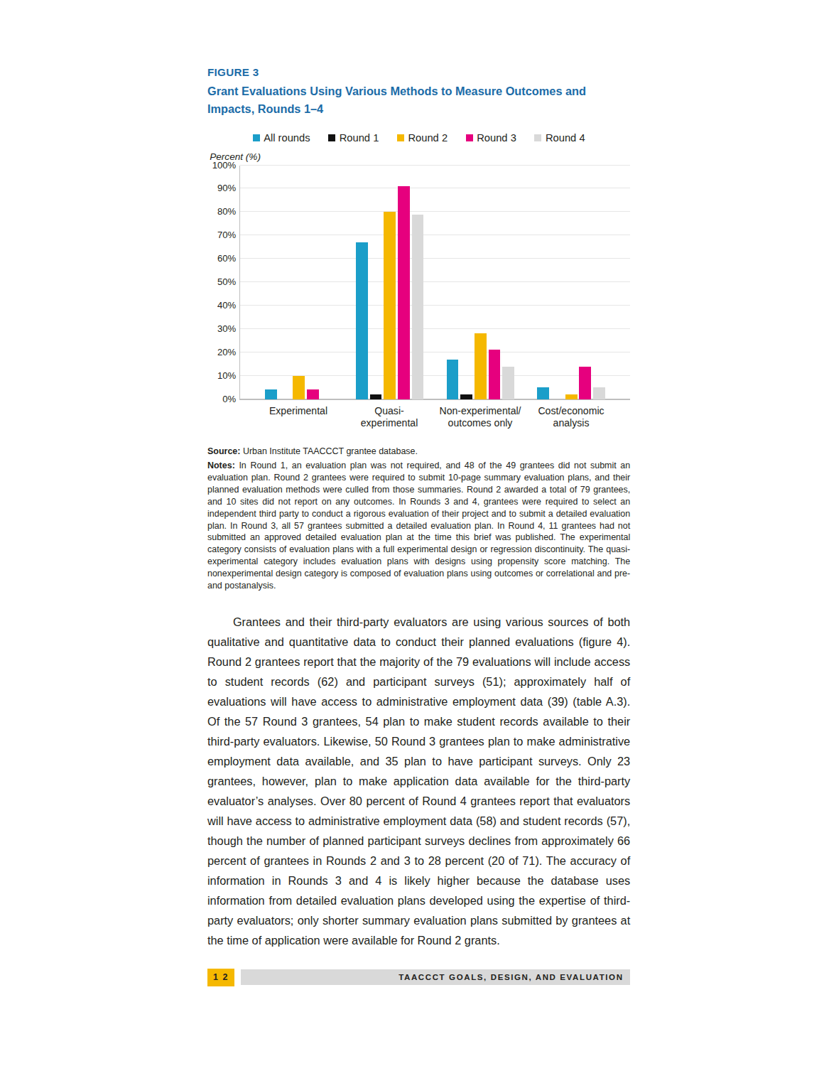FIGURE 3
Grant Evaluations Using Various Methods to Measure Outcomes and Impacts, Rounds 1–4
All rounds Round 1 Round 2 Round 3 Round 4
Percent (%)
100%
90%
80%
70%
60%
50%
40%
30%
20%
10%
0%
Experimental
Quasi-
experimental
Non-experimental/
outcomes only
Cost/economic analysis
Source: Urban Institute TAACCCT grantee database.
Notes: In Round 1, an evaluation plan was not required, and 48 of the 49 grantees did not submit an evaluation plan. Round 2 grantees were required to submit 10-page summary evaluation plans, and their planned evaluation methods were culled from those summaries. Round 2 awarded a total of 79 grantees, and 10 sites did not report on any outcomes. In Rounds 3 and 4, grantees were required to select an independent third party to conduct a rigorous evaluation of their project and to submit a detailed evaluation plan. In Round 3, all 57 grantees submitted a detailed evaluation plan. In Round 4, 11 grantees had not submitted an approved detailed evaluation plan at the time this brief was published. The experimental category consists of evaluation plans with a full experimental design or regression discontinuity. The quasi-experimental category includes evaluation plans with designs using propensity score matching. The nonexperimental design category is composed of evaluation plans using outcomes or correlational and pre- and postanalysis.
Grantees and their third-party evaluators are using various sources of both qualitative and quantitative data to conduct their planned evaluations (figure 4). Round 2 grantees report that the majority of the 79 evaluations will include access to student records (62) and participant surveys (51); approximately half of evaluations will have access to administrative employment data (39) (table A.3). Of the 57 Round 3 grantees, 54 plan to make student records available to their third-party evaluators. Likewise, 50 Round 3 grantees plan to make administrative employment data available, and 35 plan to have participant surveys. Only 23 grantees, however, plan to make application data available for the third-party evaluator’s analyses. Over 80 percent of Round 4 grantees report that evaluators will have access to administrative employment data (58) and student records (57), though the number of planned participant surveys declines from approximately 66 percent of grantees in Rounds 2 and 3 to 28 percent (20 of 71). The accuracy of information in Rounds 3 and 4 is likely higher because the database uses information from detailed evaluation plans developed using the expertise of third-party evaluators; only shorter summary evaluation plans submitted by grantees at the time of application were available for Round 2 grants.
1 2
TAACCCT GOALS, DESIGN, AND EVALUATION